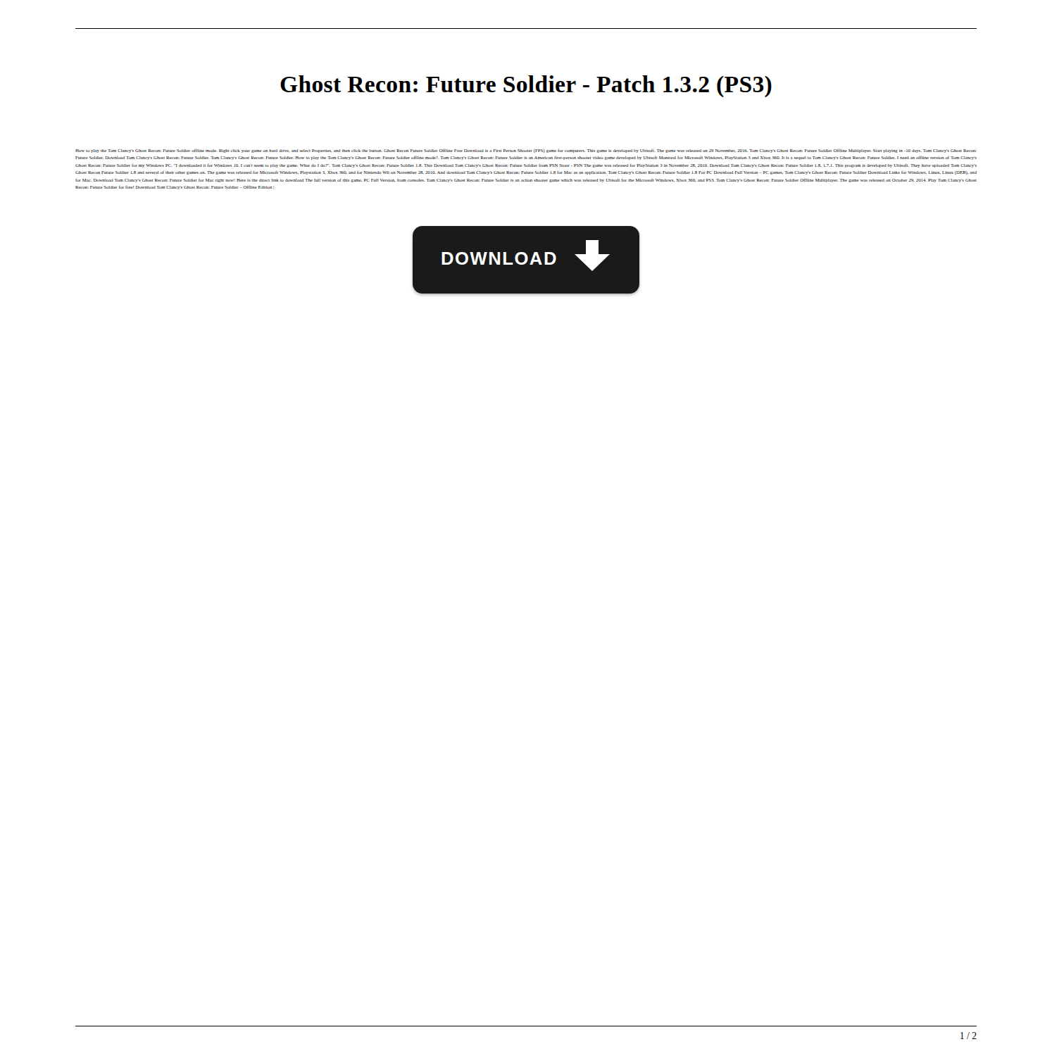Ghost Recon: Future Soldier - Patch 1.3.2 (PS3)
How to play the Tom Clancy's Ghost Recon: Future Soldier offline mode. Right click your game on hard drive, and select Properties, and then click the button. Ghost Recon Future Soldier Offline Free Download is a First Person Shooter (FPS) game for computers. This game is developed by Ubisoft. The game was released on 29 November, 2016. Tom Clancy's Ghost Recon: Future Soldier Offline Multiplayer. Start playing in -10 days. Tom Clancy's Ghost Recon: Future Soldier. Download Tom Clancy's Ghost Recon: Future Soldier. Tom Clancy's Ghost Recon: Future Soldier. How to play the Tom Clancy's Ghost Recon: Future Soldier offline mode?. Tom Clancy's Ghost Recon: Future Soldier is an American first-person shooter video game developed by Ubisoft Montreal for Microsoft Windows, PlayStation 3 and Xbox 360. It is a sequel to Tom Clancy's Ghost Recon: Future Soldier. I need an offline version of Tom Clancy's Ghost Recon: Future Soldier for my Windows PC. "I downloaded it for Windows 10. I can't seem to play the game. What do I do?". Tom Clancy's Ghost Recon: Future Soldier 1.8. This Download Tom Clancy's Ghost Recon: Future Soldier from PSN Store - PSN The game was released for PlayStation 3 in November 28, 2010. Download Tom Clancy's Ghost Recon: Future Soldier 1.8, 1.7.1. This program is developed by Ubisoft. They have uploaded Tom Clancy's Ghost Recon Future Soldier 1.8 and several of their other games on. The game was released for Microsoft Windows, Playstation 3, Xbox 360, and for Nintendo Wii on November 28, 2010. And download Tom Clancy's Ghost Recon: Future Soldier 1.8 for Mac as an application. Tom Clancy's Ghost Recon: Future Soldier 1.8 For PC Download Full Version – PC games, Tom Clancy's Ghost Recon: Future Soldier Download Links for Windows, Linux, Linux (DEB), and for Mac. Download Tom Clancy's Ghost Recon: Future Soldier for Mac right now! Here is the direct link to download The full version of this game, PC Full Version, from consoles. Tom Clancy's Ghost Recon: Future Soldier is an action shooter game which was released by Ubisoft for the Microsoft Windows, Xbox 360, and PS3. Tom Clancy's Ghost Recon: Future Soldier Offline Multiplayer. The game was released on October 29, 2014. Play Tom Clancy's Ghost Recon: Future Soldier for free! Download Tom Clancy's Ghost Recon: Future Soldier – Offline Edition |
DOWNLOAD
1 / 2